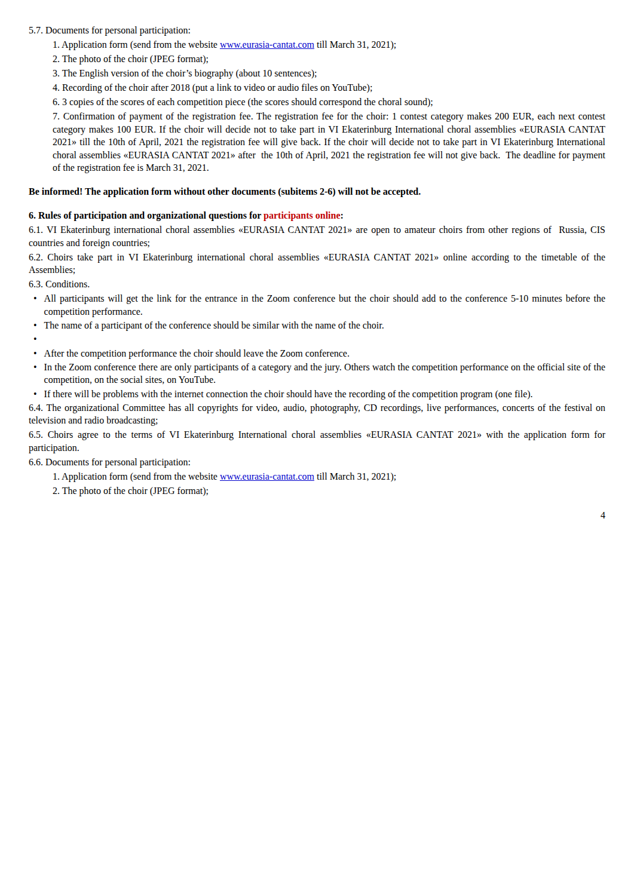5.7. Documents for personal participation:
1. Application form (send from the website www.eurasia-cantat.com till March 31, 2021);
2. The photo of the choir (JPEG format);
3. The English version of the choir’s biography (about 10 sentences);
4. Recording of the choir after 2018 (put a link to video or audio files on YouTube);
6. 3 copies of the scores of each competition piece (the scores should correspond the choral sound);
7. Confirmation of payment of the registration fee. The registration fee for the choir: 1 contest category makes 200 EUR, each next contest category makes 100 EUR. If the choir will decide not to take part in VI Ekaterinburg International choral assemblies «EURASIA CANTAT 2021» till the 10th of April, 2021 the registration fee will give back. If the choir will decide not to take part in VI Ekaterinburg International choral assemblies «EURASIA CANTAT 2021» after the 10th of April, 2021 the registration fee will not give back. The deadline for payment of the registration fee is March 31, 2021.
Be informed! The application form without other documents (subitems 2-6) will not be accepted.
6. Rules of participation and organizational questions for participants online:
6.1. VI Ekaterinburg international choral assemblies «EURASIA CANTAT 2021» are open to amateur choirs from other regions of Russia, CIS countries and foreign countries;
6.2. Choirs take part in VI Ekaterinburg international choral assemblies «EURASIA CANTAT 2021» online according to the timetable of the Assemblies;
6.3. Conditions.
All participants will get the link for the entrance in the Zoom conference but the choir should add to the conference 5-10 minutes before the competition performance.
The name of a participant of the conference should be similar with the name of the choir.
After the competition performance the choir should leave the Zoom conference.
In the Zoom conference there are only participants of a category and the jury. Others watch the competition performance on the official site of the competition, on the social sites, on YouTube.
If there will be problems with the internet connection the choir should have the recording of the competition program (one file).
6.4. The organizational Committee has all copyrights for video, audio, photography, CD recordings, live performances, concerts of the festival on television and radio broadcasting;
6.5. Choirs agree to the terms of VI Ekaterinburg International choral assemblies «EURASIA CANTAT 2021» with the application form for participation.
6.6. Documents for personal participation:
1. Application form (send from the website www.eurasia-cantat.com till March 31, 2021);
2. The photo of the choir (JPEG format);
4